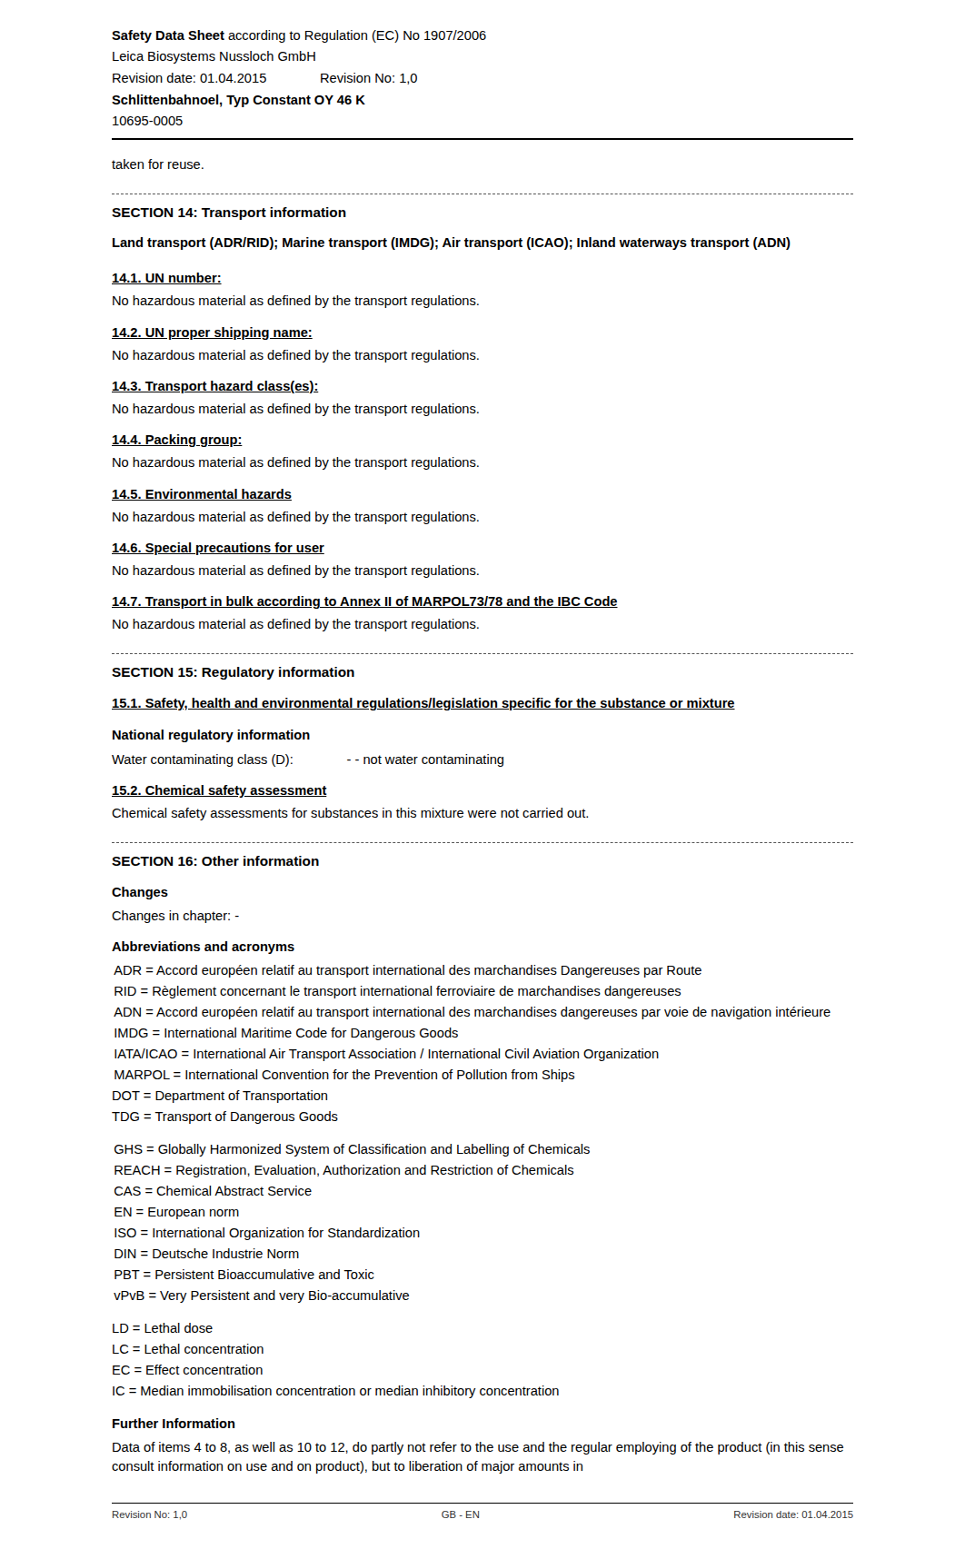Safety Data Sheet according to Regulation (EC) No 1907/2006
Leica Biosystems Nussloch GmbH
Revision date: 01.04.2015
Revision No: 1,0
Schlittenbahnoel, Typ Constant OY 46 K
10695-0005
taken for reuse.
SECTION 14: Transport information
Land transport (ADR/RID); Marine transport (IMDG); Air transport (ICAO); Inland waterways transport (ADN)
14.1. UN number:
No hazardous material as defined by the transport regulations.
14.2. UN proper shipping name:
No hazardous material as defined by the transport regulations.
14.3. Transport hazard class(es):
No hazardous material as defined by the transport regulations.
14.4. Packing group:
No hazardous material as defined by the transport regulations.
14.5. Environmental hazards
No hazardous material as defined by the transport regulations.
14.6. Special precautions for user
No hazardous material as defined by the transport regulations.
14.7. Transport in bulk according to Annex II of MARPOL73/78 and the IBC Code
No hazardous material as defined by the transport regulations.
SECTION 15: Regulatory information
15.1. Safety, health and environmental regulations/legislation specific for the substance or mixture
National regulatory information
Water contaminating class (D): - - not water contaminating
15.2. Chemical safety assessment
Chemical safety assessments for substances in this mixture were not carried out.
SECTION 16: Other information
Changes
Changes in chapter: -
Abbreviations and acronyms
ADR = Accord européen relatif au transport international des marchandises Dangereuses par Route
RID = Règlement concernant le transport international ferroviaire de marchandises dangereuses
ADN = Accord européen relatif au transport international des marchandises dangereuses par voie de navigation intérieure
IMDG = International Maritime Code for Dangerous Goods
IATA/ICAO = International Air Transport Association / International Civil Aviation Organization
MARPOL = International Convention for the Prevention of Pollution from Ships
DOT = Department of Transportation
TDG = Transport of Dangerous Goods
GHS = Globally Harmonized System of Classification and Labelling of Chemicals
REACH = Registration, Evaluation, Authorization and Restriction of Chemicals
CAS = Chemical Abstract Service
EN = European norm
ISO = International Organization for Standardization
DIN = Deutsche Industrie Norm
PBT = Persistent Bioaccumulative and Toxic
vPvB = Very Persistent and very Bio-accumulative
LD = Lethal dose
LC = Lethal concentration
EC = Effect concentration
IC = Median immobilisation concentration or median inhibitory concentration
Further Information
Data of items 4 to 8, as well as 10 to 12, do partly not refer to the use and the regular employing of the product (in this sense consult information on use and on product), but to liberation of major amounts in
Revision No: 1,0 GB - EN Revision date: 01.04.2015